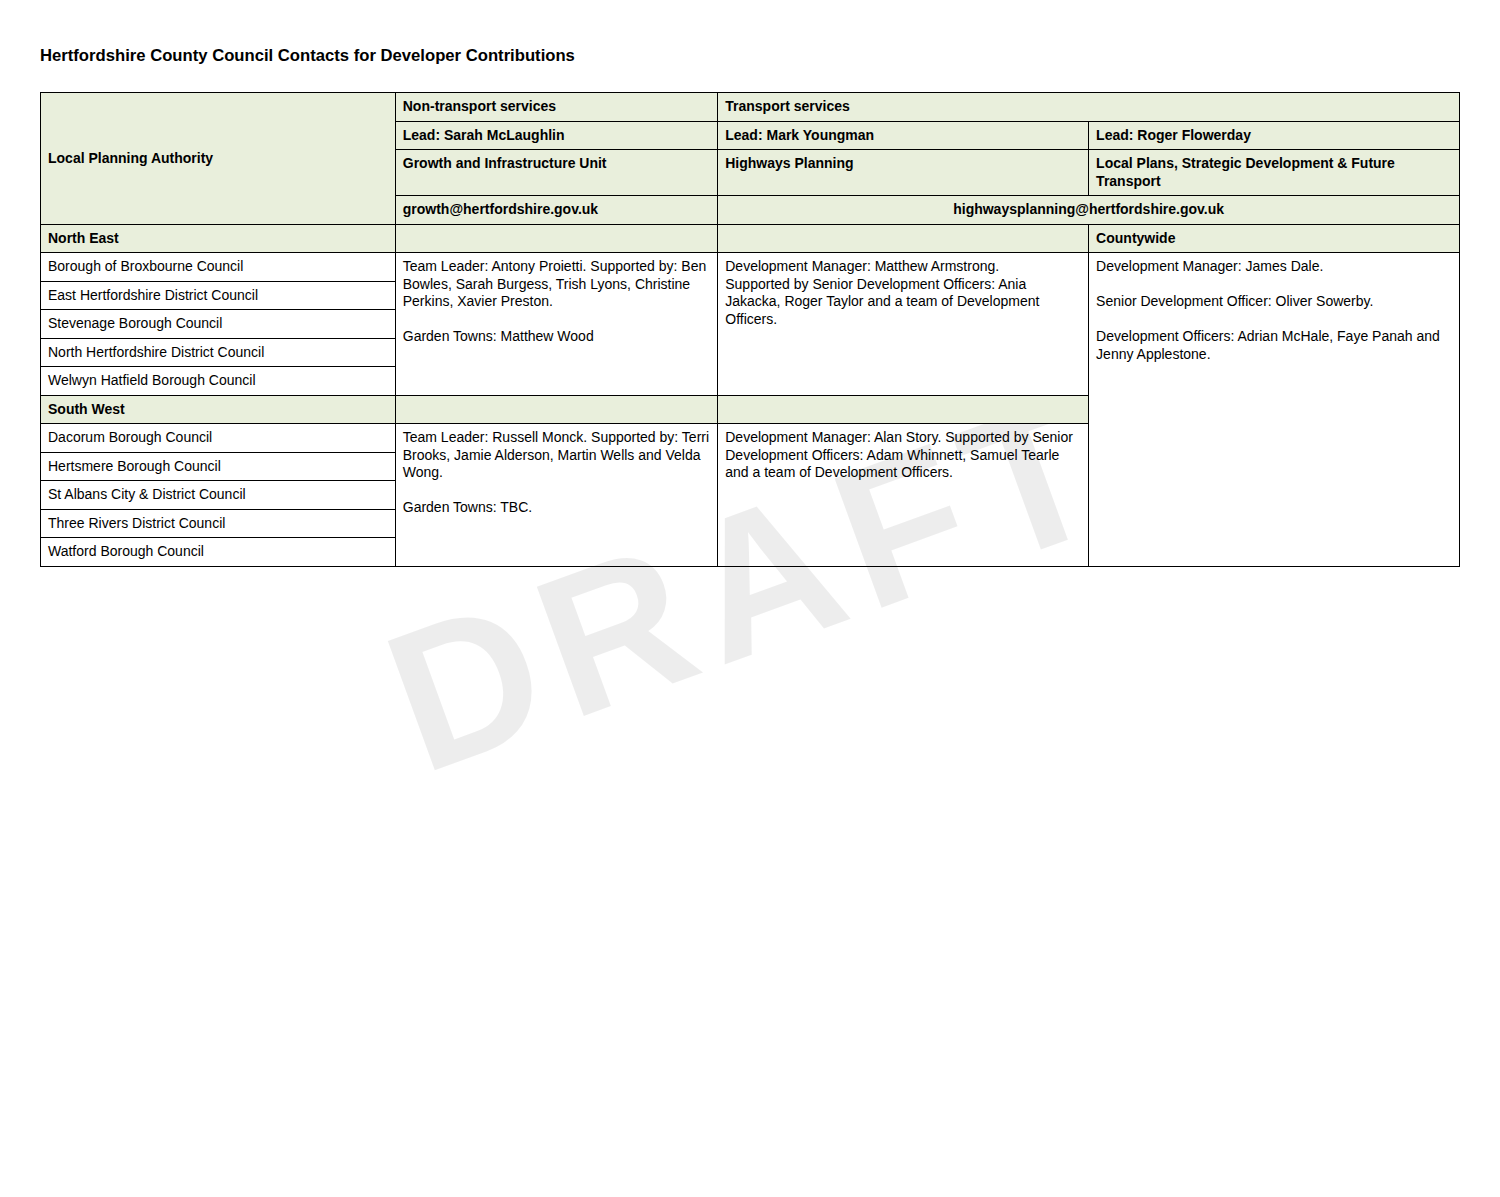DRAFT
Hertfordshire County Council Contacts for Developer Contributions
| Local Planning Authority | Non-transport services | Transport services |
| Lead: Sarah McLaughlin | Lead: Mark Youngman | Lead: Roger Flowerday |
| Growth and Infrastructure Unit | Highways Planning | Local Plans, Strategic Development & Future Transport |
| growth@hertfordshire.gov.uk | highwaysplanning@hertfordshire.gov.uk |
| North East | | | Countywide |
| Borough of Broxbourne Council | Team Leader: Antony Proietti. Supported by: Ben Bowles, Sarah Burgess, Trish Lyons, Christine Perkins, Xavier Preston. Garden Towns: Matthew Wood | Development Manager: Matthew Armstrong. Supported by Senior Development Officers: Ania Jakacka, Roger Taylor and a team of Development Officers. | Development Manager: James Dale. Senior Development Officer: Oliver Sowerby. Development Officers: Adrian McHale, Faye Panah and Jenny Applestone. |
| East Hertfordshire District Council |
| Stevenage Borough Council |
| North Hertfordshire District Council |
| Welwyn Hatfield Borough Council |
| South West | | |
| Dacorum Borough Council | Team Leader: Russell Monck. Supported by: Terri Brooks, Jamie Alderson, Martin Wells and Velda Wong. Garden Towns: TBC. | Development Manager: Alan Story. Supported by Senior Development Officers: Adam Whinnett, Samuel Tearle and a team of Development Officers. |
| Hertsmere Borough Council |
| St Albans City & District Council |
| Three Rivers District Council |
| Watford Borough Council |
28